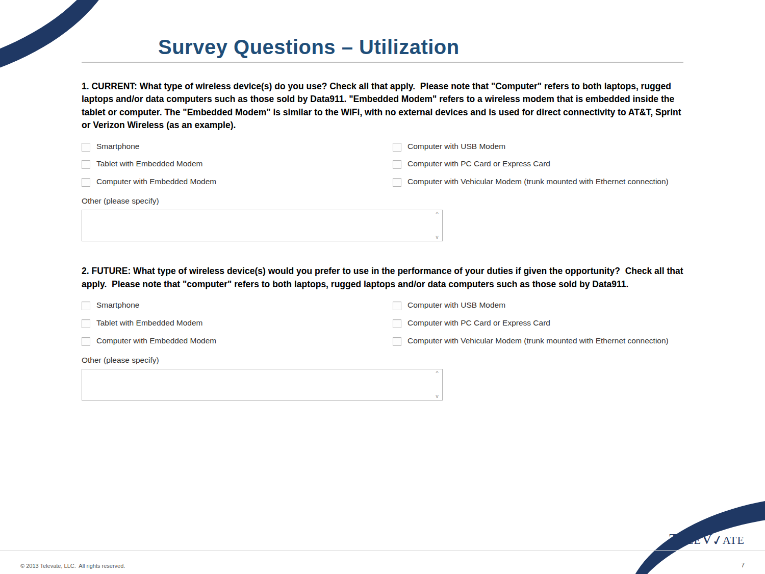Survey Questions – Utilization
1. CURRENT: What type of wireless device(s) do you use? Check all that apply. Please note that "Computer" refers to both laptops, rugged laptops and/or data computers such as those sold by Data911. "Embedded Modem" refers to a wireless modem that is embedded inside the tablet or computer. The "Embedded Modem" is similar to the WiFi, with no external devices and is used for direct connectivity to AT&T, Sprint or Verizon Wireless (as an example).
Smartphone
Computer with USB Modem
Tablet with Embedded Modem
Computer with PC Card or Express Card
Computer with Embedded Modem
Computer with Vehicular Modem (trunk mounted with Ethernet connection)
Other (please specify)
^v
2. FUTURE: What type of wireless device(s) would you prefer to use in the performance of your duties if given the opportunity? Check all that apply. Please note that "computer" refers to both laptops, rugged laptops and/or data computers such as those sold by Data911.
Smartphone
Computer with USB Modem
Tablet with Embedded Modem
Computer with PC Card or Express Card
Computer with Embedded Modem
Computer with Vehicular Modem (trunk mounted with Ethernet connection)
Other (please specify)
^v
TELEV✓ATE
© 2013 Televate, LLC. All rights reserved.
7